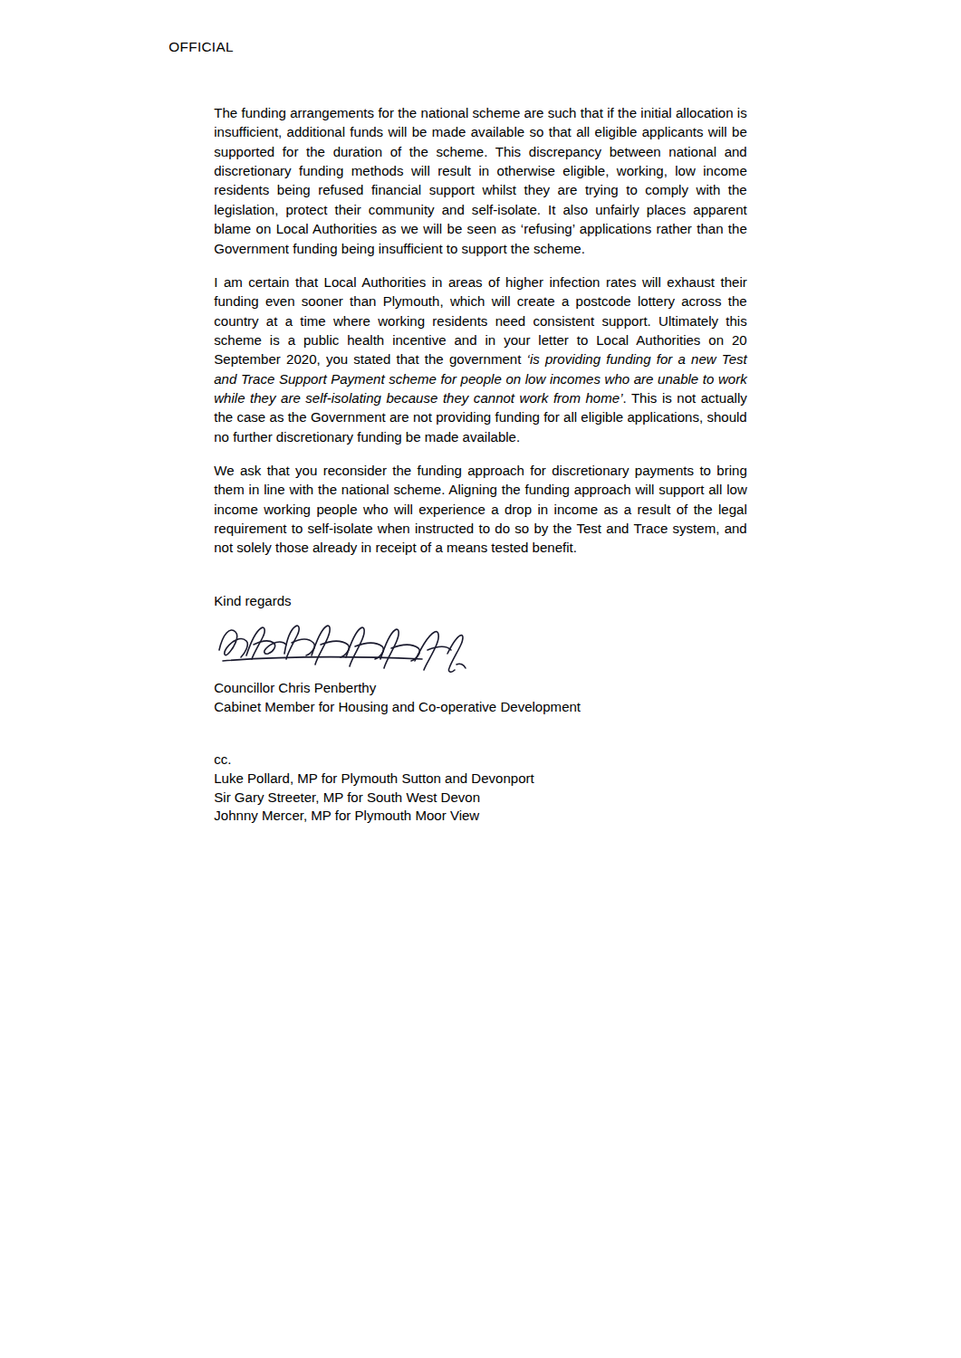OFFICIAL
The funding arrangements for the national scheme are such that if the initial allocation is insufficient, additional funds will be made available so that all eligible applicants will be supported for the duration of the scheme. This discrepancy between national and discretionary funding methods will result in otherwise eligible, working, low income residents being refused financial support whilst they are trying to comply with the legislation, protect their community and self-isolate. It also unfairly places apparent blame on Local Authorities as we will be seen as ‘refusing’ applications rather than the Government funding being insufficient to support the scheme.
I am certain that Local Authorities in areas of higher infection rates will exhaust their funding even sooner than Plymouth, which will create a postcode lottery across the country at a time where working residents need consistent support. Ultimately this scheme is a public health incentive and in your letter to Local Authorities on 20 September 2020, you stated that the government ‘is providing funding for a new Test and Trace Support Payment scheme for people on low incomes who are unable to work while they are self-isolating because they cannot work from home’. This is not actually the case as the Government are not providing funding for all eligible applications, should no further discretionary funding be made available.
We ask that you reconsider the funding approach for discretionary payments to bring them in line with the national scheme. Aligning the funding approach will support all low income working people who will experience a drop in income as a result of the legal requirement to self-isolate when instructed to do so by the Test and Trace system, and not solely those already in receipt of a means tested benefit.
Kind regards
Councillor Chris Penberthy
Cabinet Member for Housing and Co-operative Development
cc.
Luke Pollard, MP for Plymouth Sutton and Devonport
Sir Gary Streeter, MP for South West Devon
Johnny Mercer, MP for Plymouth Moor View